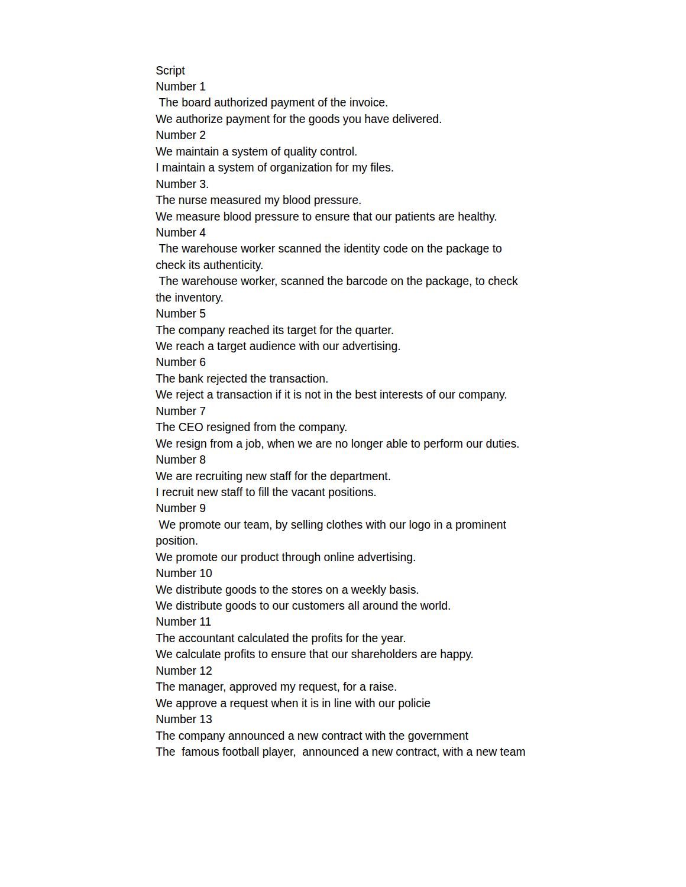Script
Number 1
The board authorized payment of the invoice.
We authorize payment for the goods you have delivered.
Number 2
We maintain a system of quality control.
I maintain a system of organization for my files.
Number 3.
The nurse measured my blood pressure.
We measure blood pressure to ensure that our patients are healthy.
Number 4
The warehouse worker scanned the identity code on the package to check its authenticity.
The warehouse worker, scanned the barcode on the package, to check the inventory.
Number 5
The company reached its target for the quarter.
We reach a target audience with our advertising.
Number 6
The bank rejected the transaction.
We reject a transaction if it is not in the best interests of our company.
Number 7
The CEO resigned from the company.
We resign from a job, when we are no longer able to perform our duties.
Number 8
We are recruiting new staff for the department.
I recruit new staff to fill the vacant positions.
Number 9
We promote our team, by selling clothes with our logo in a prominent position.
We promote our product through online advertising.
Number 10
We distribute goods to the stores on a weekly basis.
We distribute goods to our customers all around the world.
Number 11
The accountant calculated the profits for the year.
We calculate profits to ensure that our shareholders are happy.
Number 12
The manager, approved my request, for a raise.
We approve a request when it is in line with our policie
Number 13
The company announced a new contract with the government
The famous football player, announced a new contract, with a new team